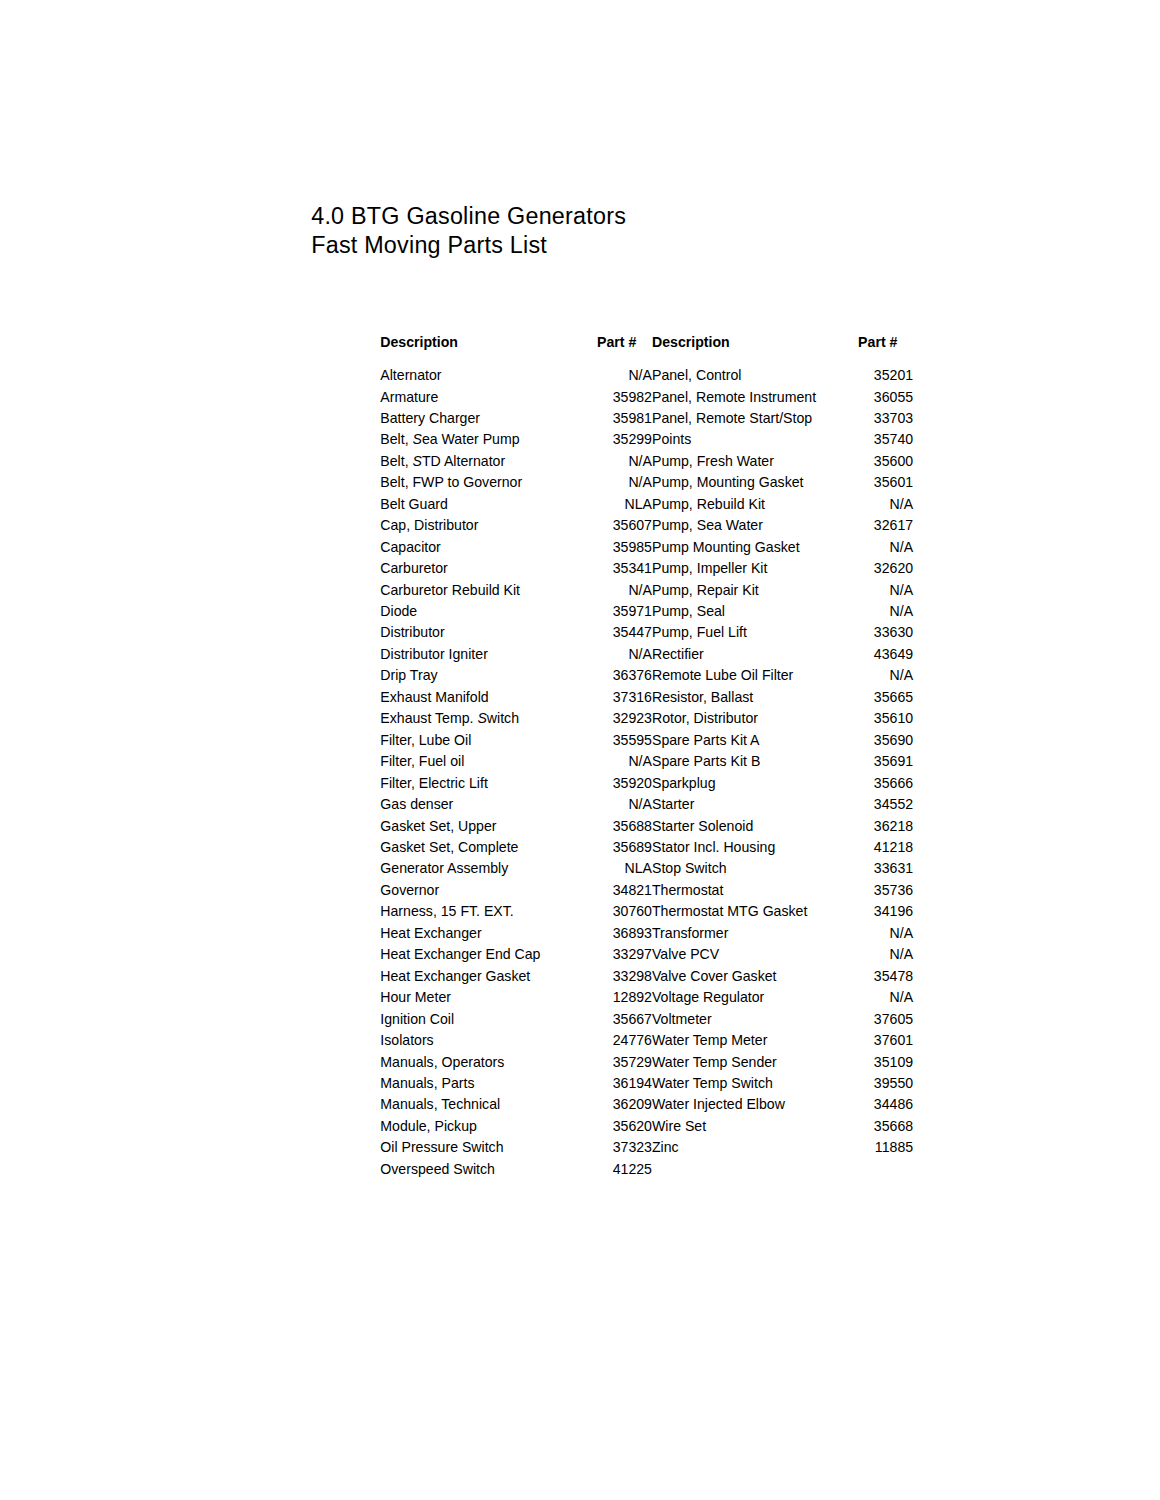4.0 BTG Gasoline Generators
Fast Moving Parts List
| Description | Part # | Description | Part # |
| --- | --- | --- | --- |
| Alternator | N/A | Panel, Control | 35201 |
| Armature | 35982 | Panel, Remote Instrument | 36055 |
| Battery Charger | 35981 | Panel, Remote Start/Stop | 33703 |
| Belt, S ea Water Pump | 35299 | Points | 35740 |
| Belt, S TD Alternator | N/A | Pump, Fresh Water | 35600 |
| Belt, FWP to Governor | N/A | Pump, Mounting Gasket | 35601 |
| Belt Guard | NLA | Pump, Rebuild Kit | N/A |
| Cap, Distributor | 35607 | Pump, Sea Water | 32617 |
| Capacitor | 35985 | Pump Mounting Gasket | N/A |
| Carburetor | 35341 | Pump, Impeller Kit | 32620 |
| Carburetor Rebuild Kit | N/A | Pump, Repair Kit | N/A |
| Diode | 35971 | Pump, Seal | N/A |
| Distributor | 35447 | Pump, Fuel Lift | 33630 |
| Distributor Igniter | N/A | Rectifier | 43649 |
| Drip Tray | 36376 | Remote Lube Oil Filter | N/A |
| Exhaust Manifold | 37316 | Resistor, Ballast | 35665 |
| Exhaust Temp. S witch | 32923 | Rotor, Distributor | 35610 |
| Filter, Lube Oil | 35595 | Spare Parts Kit A | 35690 |
| Filter, Fuel oil | N/A | Spare Parts Kit B | 35691 |
| Filter, Electric Lift | 35920 | Sparkplug | 35666 |
| Gas denser | N/A | Starter | 34552 |
| Gasket Set, Upper | 35688 | Starter Solenoid | 36218 |
| Gasket Set, Complete | 35689 | Stator Incl. Housing | 41218 |
| Generator Assembly | NLA | Stop Switch | 33631 |
| Governor | 34821 | Thermostat | 35736 |
| Harness, 15 FT. EXT. | 30760 | Thermostat MTG Gasket | 34196 |
| Heat Exchanger | 36893 | Transformer | N/A |
| Heat Exchanger End Cap | 33297 | Valve PCV | N/A |
| Heat Exchanger Gasket | 33298 | Valve Cover Gasket | 35478 |
| Hour Meter | 12892 | Voltage Regulator | N/A |
| Ignition Coil | 35667 | Voltmeter | 37605 |
| Isolators | 24776 | Water Temp Meter | 37601 |
| Manuals, Operators | 35729 | Water Temp Sender | 35109 |
| Manuals, Parts | 36194 | Water Temp Switch | 39550 |
| Manuals, Technical | 36209 | Water Injected Elbow | 34486 |
| Module, Pickup | 35620 | Wire Set | 35668 |
| Oil Pressure Switch | 37323 | Zinc | 11885 |
| Overspeed Switch | 41225 | | |